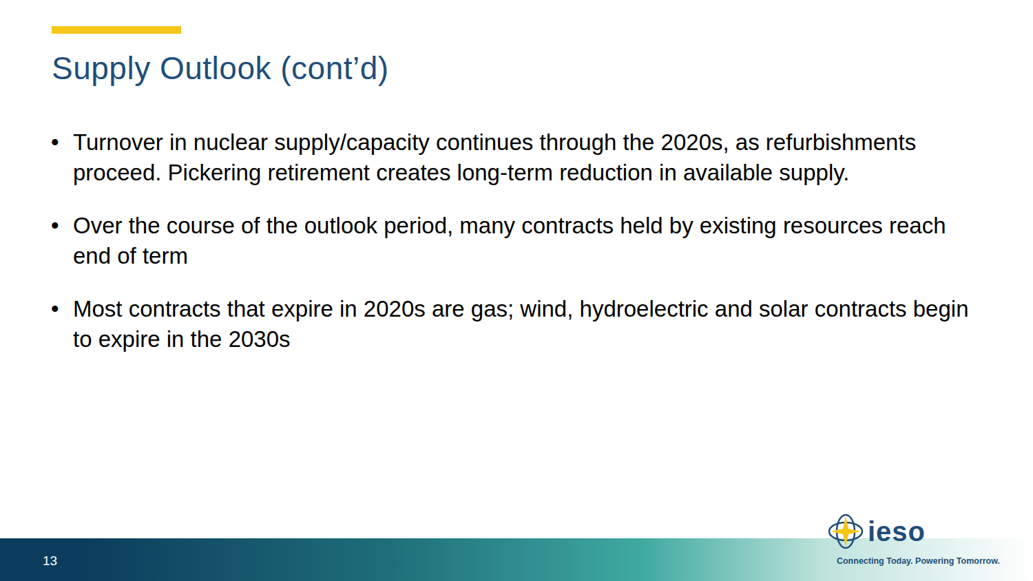Supply Outlook (cont’d)
Turnover in nuclear supply/capacity continues through the 2020s, as refurbishments proceed. Pickering retirement creates long-term reduction in available supply.
Over the course of the outlook period, many contracts held by existing resources reach end of term
Most contracts that expire in 2020s are gas; wind, hydroelectric and solar contracts begin to expire in the 2030s
13
ieso
Connecting Today. Powering Tomorrow.